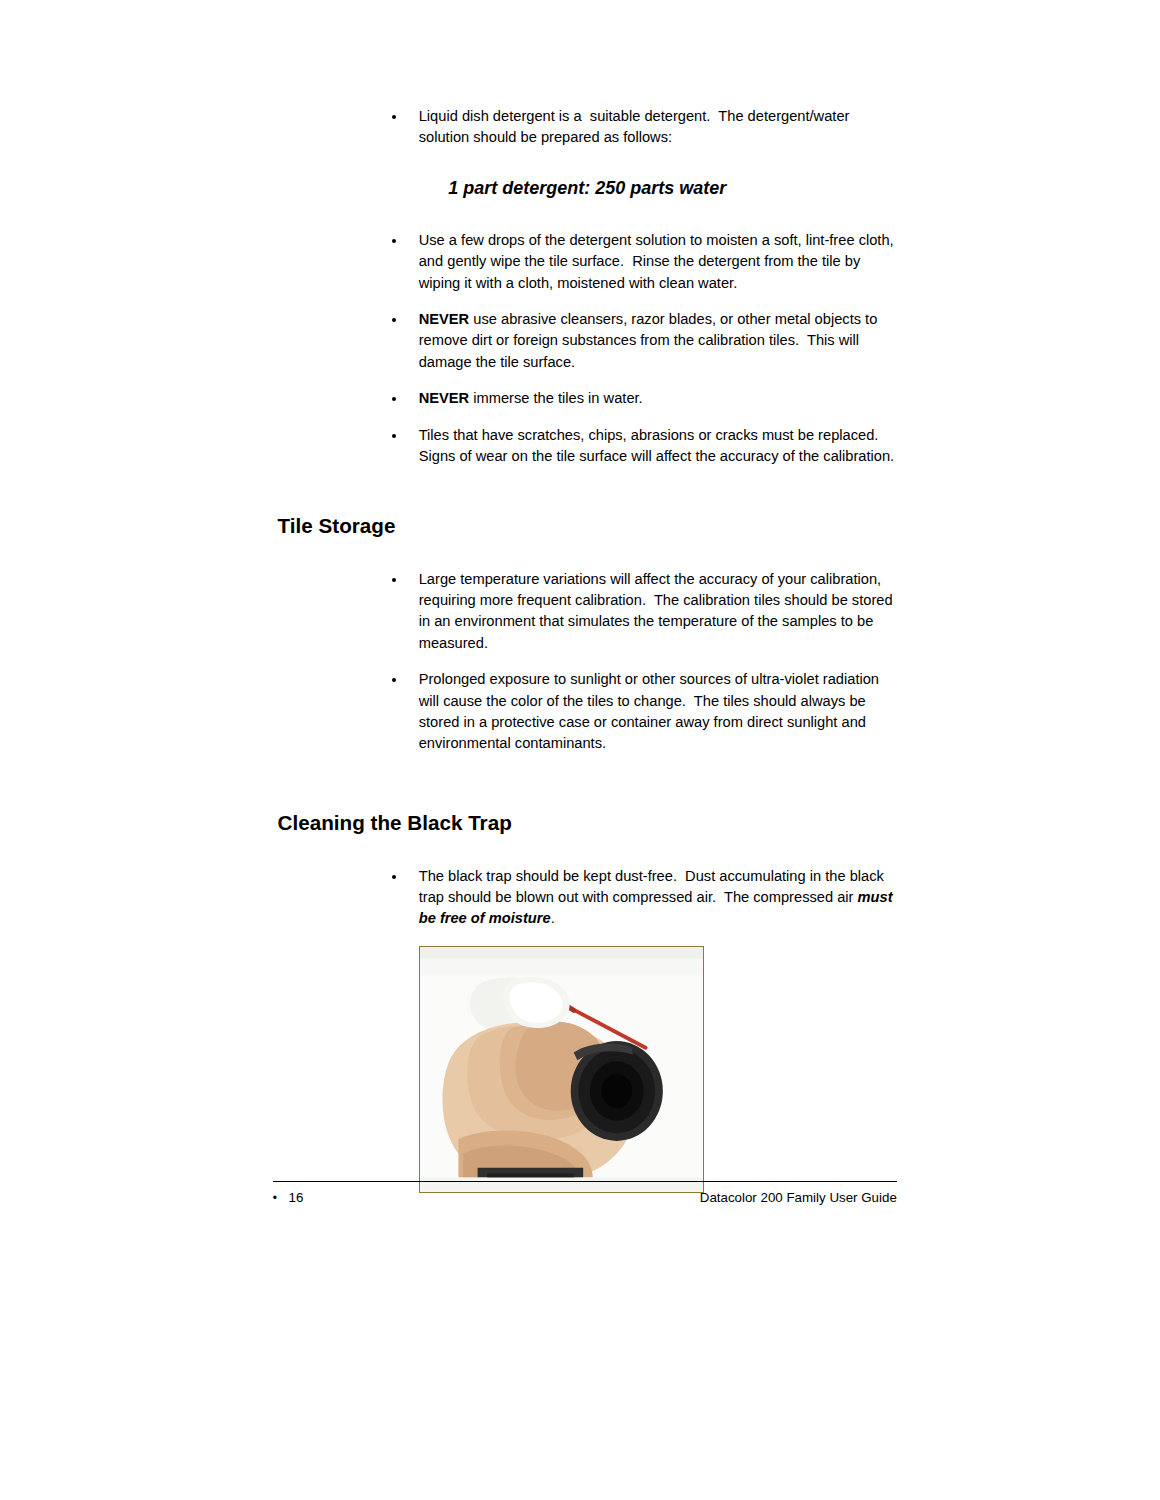Liquid dish detergent is a suitable detergent. The detergent/water solution should be prepared as follows:
1 part detergent: 250 parts water
Use a few drops of the detergent solution to moisten a soft, lint-free cloth, and gently wipe the tile surface. Rinse the detergent from the tile by wiping it with a cloth, moistened with clean water.
NEVER use abrasive cleansers, razor blades, or other metal objects to remove dirt or foreign substances from the calibration tiles. This will damage the tile surface.
NEVER immerse the tiles in water.
Tiles that have scratches, chips, abrasions or cracks must be replaced. Signs of wear on the tile surface will affect the accuracy of the calibration.
Tile Storage
Large temperature variations will affect the accuracy of your calibration, requiring more frequent calibration. The calibration tiles should be stored in an environment that simulates the temperature of the samples to be measured.
Prolonged exposure to sunlight or other sources of ultra-violet radiation will cause the color of the tiles to change. The tiles should always be stored in a protective case or container away from direct sunlight and environmental contaminants.
Cleaning the Black Trap
The black trap should be kept dust-free. Dust accumulating in the black trap should be blown out with compressed air. The compressed air must be free of moisture.
• 16
Datacolor 200 Family User Guide